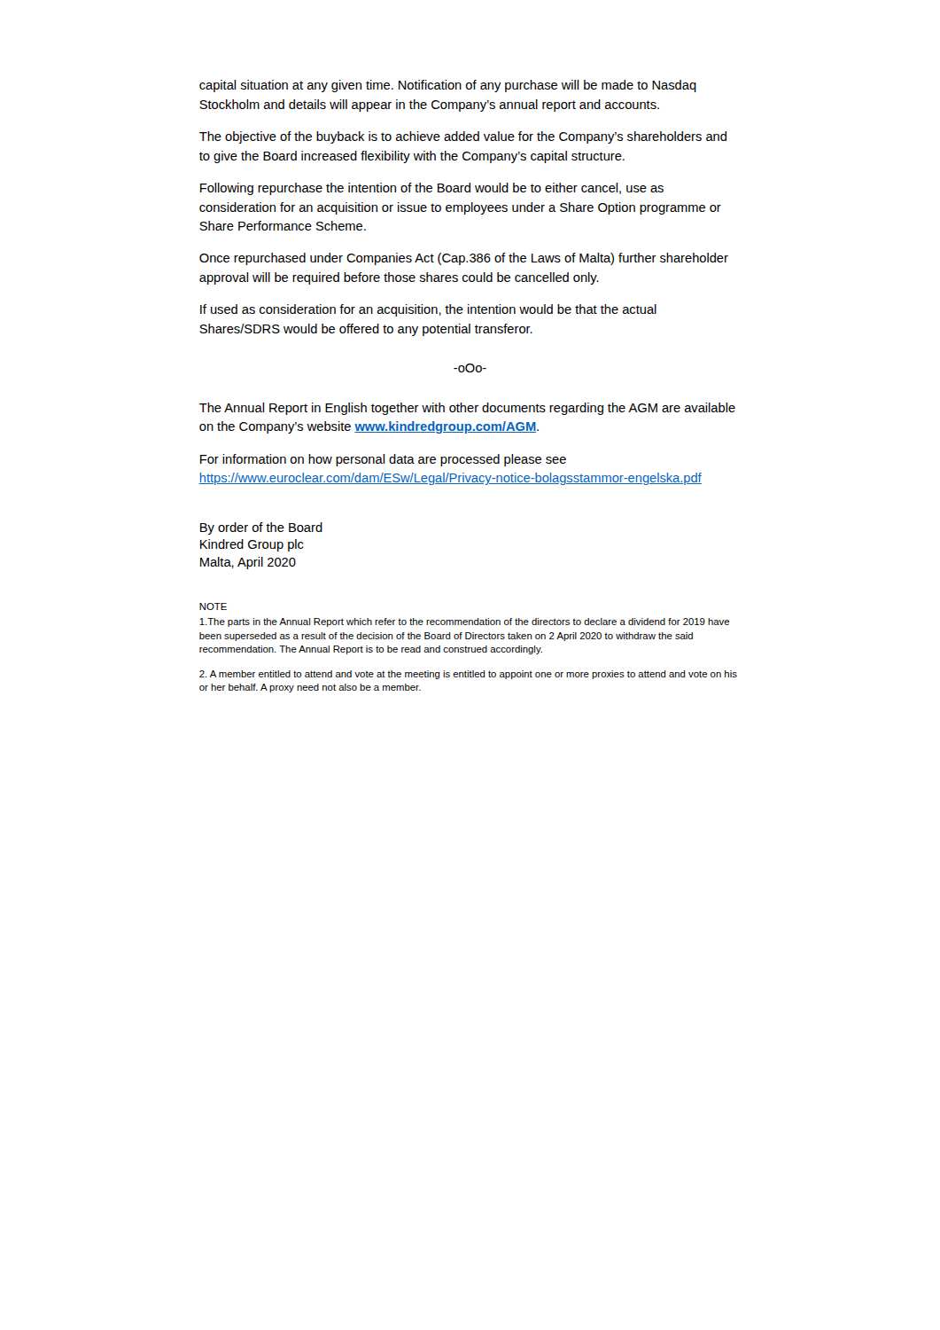capital situation at any given time. Notification of any purchase will be made to Nasdaq Stockholm and details will appear in the Company’s annual report and accounts.
The objective of the buyback is to achieve added value for the Company’s shareholders and to give the Board increased flexibility with the Company’s capital structure.
Following repurchase the intention of the Board would be to either cancel, use as consideration for an acquisition or issue to employees under a Share Option programme or Share Performance Scheme.
Once repurchased under Companies Act (Cap.386 of the Laws of Malta) further shareholder approval will be required before those shares could be cancelled only.
If used as consideration for an acquisition, the intention would be that the actual Shares/SDRS would be offered to any potential transferor.
-oOo-
The Annual Report in English together with other documents regarding the AGM are available on the Company’s website www.kindredgroup.com/AGM.
For information on how personal data are processed please see
https://www.euroclear.com/dam/ESw/Legal/Privacy-notice-bolagsstammor-engelska.pdf
By order of the Board
Kindred Group plc
Malta, April 2020
NOTE
1.The parts in the Annual Report which refer to the recommendation of the directors to declare a dividend for 2019 have been superseded as a result of the decision of the Board of Directors taken on 2 April 2020 to withdraw the said recommendation. The Annual Report is to be read and construed accordingly.
2. A member entitled to attend and vote at the meeting is entitled to appoint one or more proxies to attend and vote on his or her behalf. A proxy need not also be a member.